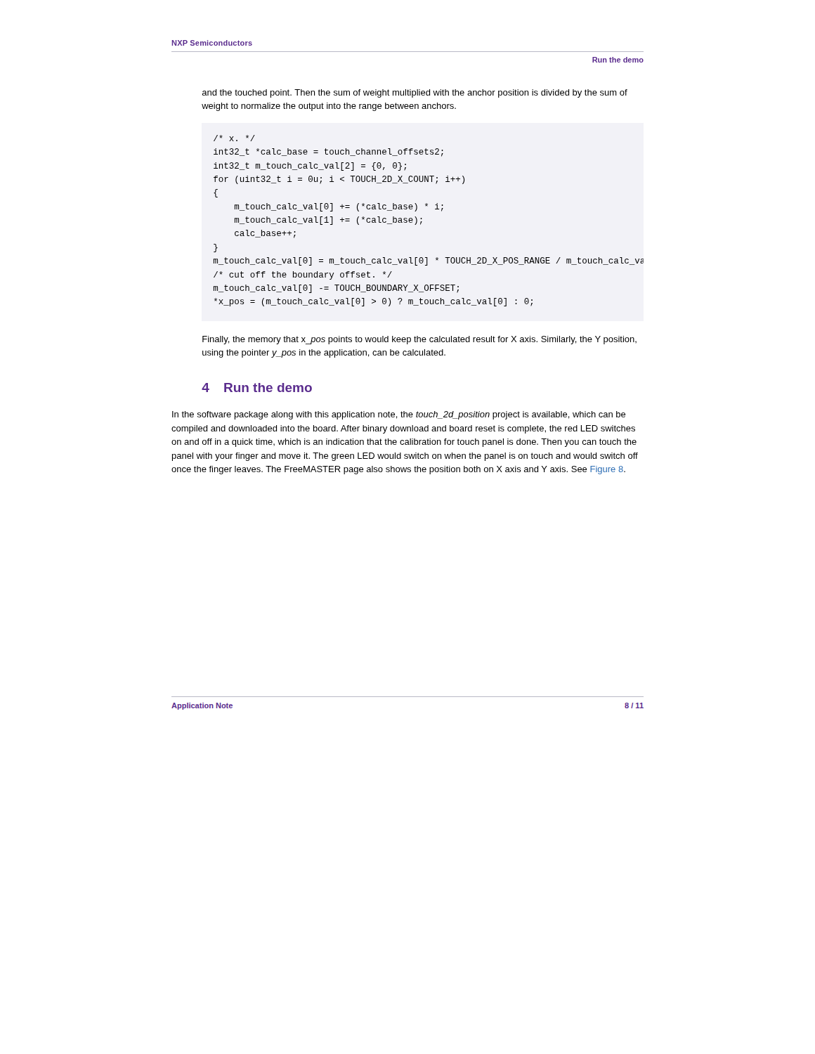NXP Semiconductors
Run the demo
and the touched point. Then the sum of weight multiplied with the anchor position is divided by the sum of weight to normalize the output into the range between anchors.
/* x. */
int32_t *calc_base = touch_channel_offsets2;
int32_t m_touch_calc_val[2] = {0, 0};
for (uint32_t i = 0u; i < TOUCH_2D_X_COUNT; i++)
{
    m_touch_calc_val[0] += (*calc_base) * i;
    m_touch_calc_val[1] += (*calc_base);
    calc_base++;
}
m_touch_calc_val[0] = m_touch_calc_val[0] * TOUCH_2D_X_POS_RANGE / m_touch_calc_val[1];
/* cut off the boundary offset. */
m_touch_calc_val[0] -= TOUCH_BOUNDARY_X_OFFSET;
*x_pos = (m_touch_calc_val[0] > 0) ? m_touch_calc_val[0] : 0;
Finally, the memory that x_pos points to would keep the calculated result for X axis. Similarly, the Y position, using the pointer y_pos in the application, can be calculated.
4 Run the demo
In the software package along with this application note, the touch_2d_position project is available, which can be compiled and downloaded into the board. After binary download and board reset is complete, the red LED switches on and off in a quick time, which is an indication that the calibration for touch panel is done. Then you can touch the panel with your finger and move it. The green LED would switch on when the panel is on touch and would switch off once the finger leaves. The FreeMASTER page also shows the position both on X axis and Y axis. See Figure 8.
Application Note
8 / 11